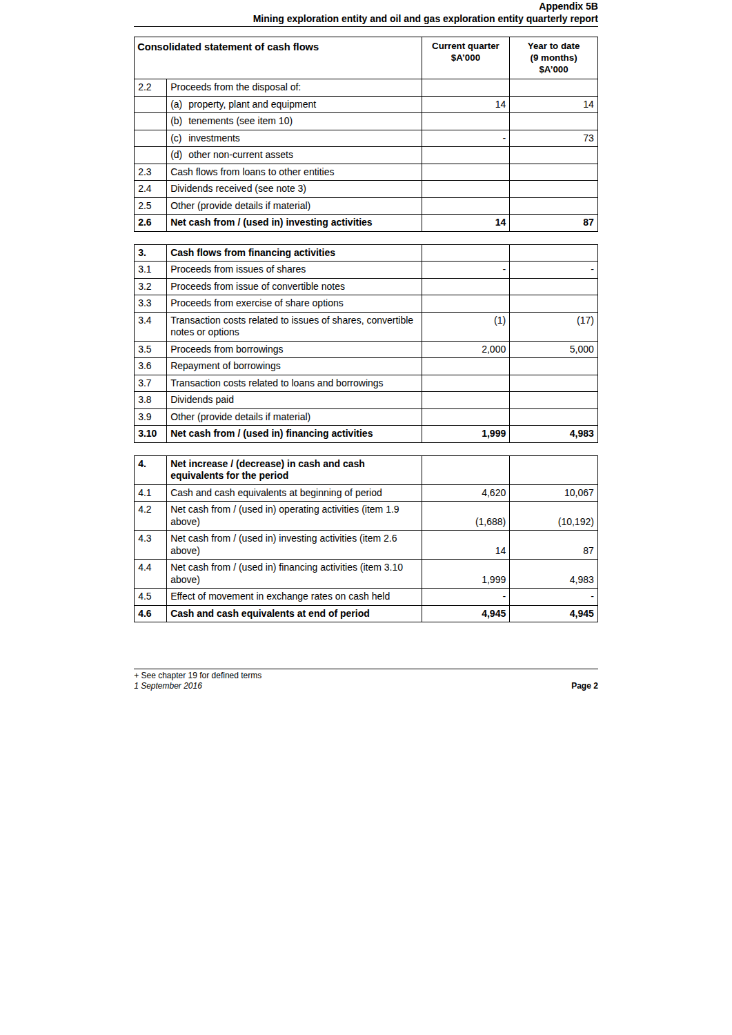Appendix 5B
Mining exploration entity and oil and gas exploration entity quarterly report
| Consolidated statement of cash flows | Current quarter $A’000 | Year to date (9 months) $A’000 |
| --- | --- | --- |
| 2.2 | Proceeds from the disposal of: | | |
| | (a) property, plant and equipment | 14 | 14 |
| | (b) tenements (see item 10) | | |
| | (c) investments | - | 73 |
| | (d) other non-current assets | | |
| 2.3 | Cash flows from loans to other entities | | |
| 2.4 | Dividends received (see note 3) | | |
| 2.5 | Other (provide details if material) | | |
| 2.6 | Net cash from / (used in) investing activities | 14 | 87 |
| 3. | Cash flows from financing activities | | |
| 3.1 | Proceeds from issues of shares | - | - |
| 3.2 | Proceeds from issue of convertible notes | | |
| 3.3 | Proceeds from exercise of share options | | |
| 3.4 | Transaction costs related to issues of shares, convertible notes or options | (1) | (17) |
| 3.5 | Proceeds from borrowings | 2,000 | 5,000 |
| 3.6 | Repayment of borrowings | | |
| 3.7 | Transaction costs related to loans and borrowings | | |
| 3.8 | Dividends paid | | |
| 3.9 | Other (provide details if material) | | |
| 3.10 | Net cash from / (used in) financing activities | 1,999 | 4,983 |
| 4. | Net increase / (decrease) in cash and cash equivalents for the period | | |
| 4.1 | Cash and cash equivalents at beginning of period | 4,620 | 10,067 |
| 4.2 | Net cash from / (used in) operating activities (item 1.9 above) | (1,688) | (10,192) |
| 4.3 | Net cash from / (used in) investing activities (item 2.6 above) | 14 | 87 |
| 4.4 | Net cash from / (used in) financing activities (item 3.10 above) | 1,999 | 4,983 |
| 4.5 | Effect of movement in exchange rates on cash held | - | - |
| 4.6 | Cash and cash equivalents at end of period | 4,945 | 4,945 |
+ See chapter 19 for defined terms
1 September 2016
Page 2